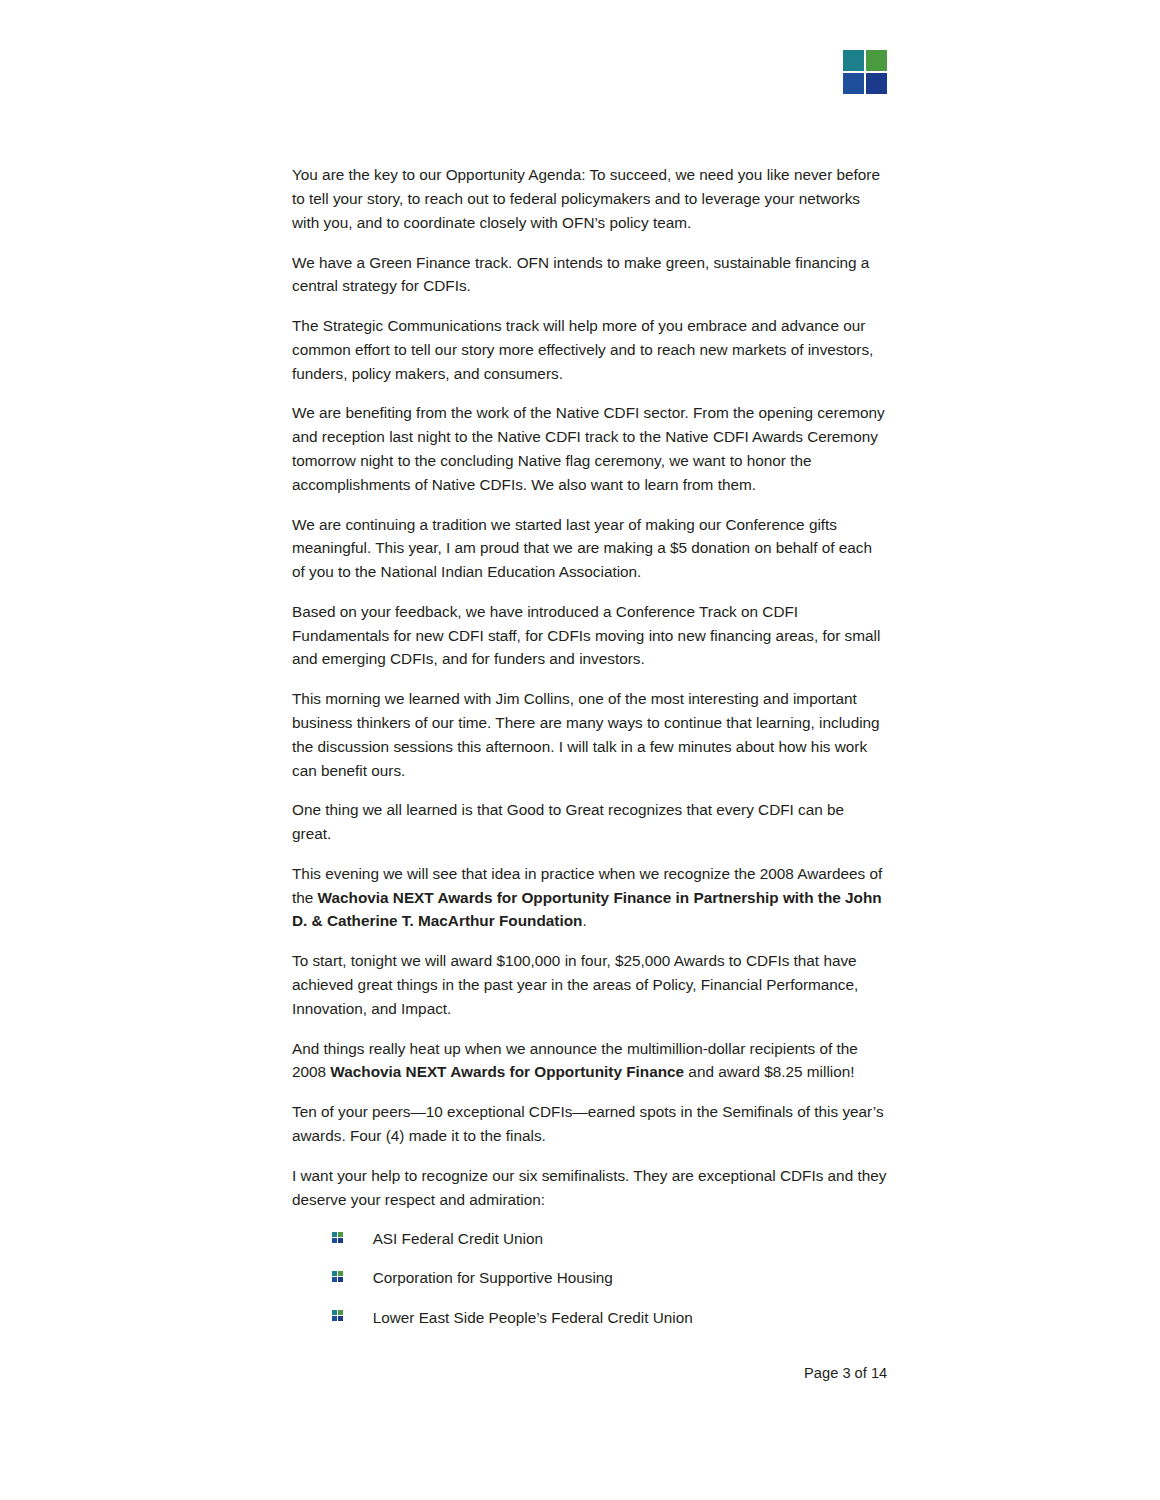You are the key to our Opportunity Agenda: To succeed, we need you like never before to tell your story, to reach out to federal policymakers and to leverage your networks with you, and to coordinate closely with OFN’s policy team.
We have a Green Finance track. OFN intends to make green, sustainable financing a central strategy for CDFIs.
The Strategic Communications track will help more of you embrace and advance our common effort to tell our story more effectively and to reach new markets of investors, funders, policy makers, and consumers.
We are benefiting from the work of the Native CDFI sector. From the opening ceremony and reception last night to the Native CDFI track to the Native CDFI Awards Ceremony tomorrow night to the concluding Native flag ceremony, we want to honor the accomplishments of Native CDFIs. We also want to learn from them.
We are continuing a tradition we started last year of making our Conference gifts meaningful. This year, I am proud that we are making a $5 donation on behalf of each of you to the National Indian Education Association.
Based on your feedback, we have introduced a Conference Track on CDFI Fundamentals for new CDFI staff, for CDFIs moving into new financing areas, for small and emerging CDFIs, and for funders and investors.
This morning we learned with Jim Collins, one of the most interesting and important business thinkers of our time. There are many ways to continue that learning, including the discussion sessions this afternoon. I will talk in a few minutes about how his work can benefit ours.
One thing we all learned is that Good to Great recognizes that every CDFI can be great.
This evening we will see that idea in practice when we recognize the 2008 Awardees of the Wachovia NEXT Awards for Opportunity Finance in Partnership with the John D. & Catherine T. MacArthur Foundation.
To start, tonight we will award $100,000 in four, $25,000 Awards to CDFIs that have achieved great things in the past year in the areas of Policy, Financial Performance, Innovation, and Impact.
And things really heat up when we announce the multimillion-dollar recipients of the 2008 Wachovia NEXT Awards for Opportunity Finance and award $8.25 million!
Ten of your peers—10 exceptional CDFIs—earned spots in the Semifinals of this year’s awards. Four (4) made it to the finals.
I want your help to recognize our six semifinalists. They are exceptional CDFIs and they deserve your respect and admiration:
ASI Federal Credit Union
Corporation for Supportive Housing
Lower East Side People’s Federal Credit Union
Page 3 of 14